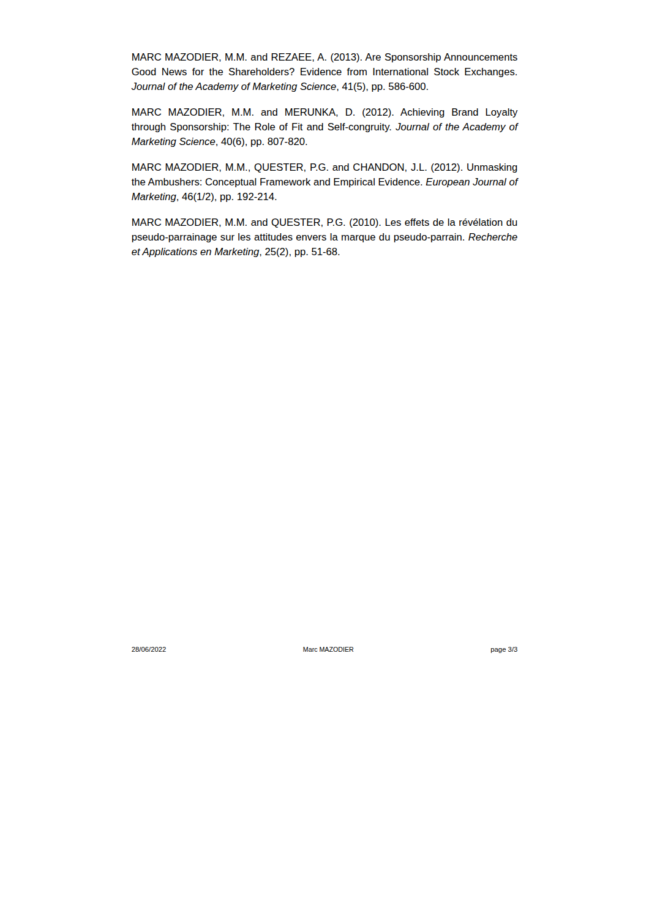MARC MAZODIER, M.M. and REZAEE, A. (2013). Are Sponsorship Announcements Good News for the Shareholders? Evidence from International Stock Exchanges. Journal of the Academy of Marketing Science, 41(5), pp. 586-600.
MARC MAZODIER, M.M. and MERUNKA, D. (2012). Achieving Brand Loyalty through Sponsorship: The Role of Fit and Self-congruity. Journal of the Academy of Marketing Science, 40(6), pp. 807-820.
MARC MAZODIER, M.M., QUESTER, P.G. and CHANDON, J.L. (2012). Unmasking the Ambushers: Conceptual Framework and Empirical Evidence. European Journal of Marketing, 46(1/2), pp. 192-214.
MARC MAZODIER, M.M. and QUESTER, P.G. (2010). Les effets de la révélation du pseudo-parrainage sur les attitudes envers la marque du pseudo-parrain. Recherche et Applications en Marketing, 25(2), pp. 51-68.
28/06/2022
Marc MAZODIER
page 3/3